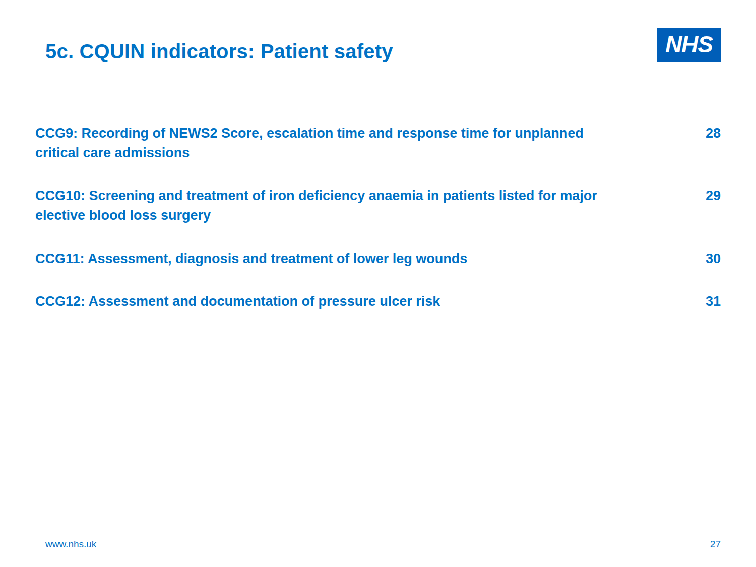5c. CQUIN indicators: Patient safety
NHS
CCG9: Recording of NEWS2 Score, escalation time and response time for unplanned critical care admissions
28
CCG10: Screening and treatment of iron deficiency anaemia in patients listed for major elective blood loss surgery
29
CCG11: Assessment, diagnosis and treatment of lower leg wounds
30
CCG12: Assessment and documentation of pressure ulcer risk
31
www.nhs.uk
27